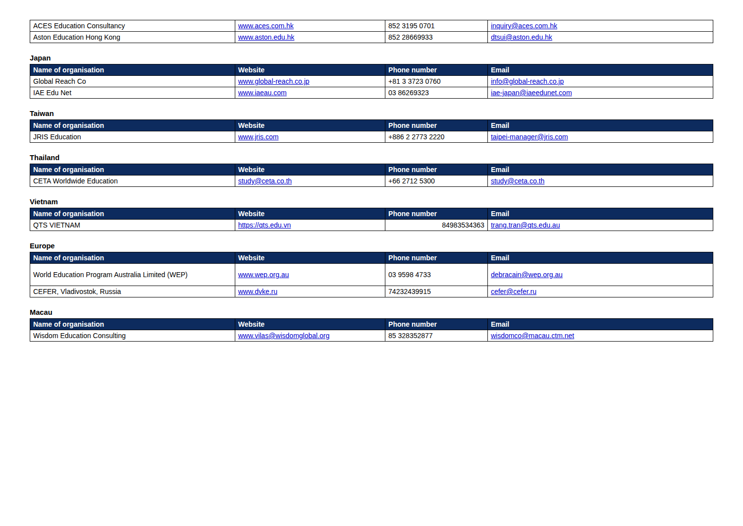| ACES Education Consultancy | www.aces.com.hk | 852 3195 0701 | inquiry@aces.com.hk |
| Aston Education Hong Kong | www.aston.edu.hk | 852 28669933 | dtsui@aston.edu.hk |
Japan
| Name of organisation | Website | Phone number | Email |
| --- | --- | --- | --- |
| Global Reach Co | www.global-reach.co.jp | +81 3 3723 0760 | info@global-reach.co.jp |
| IAE Edu Net | www.iaeau.com | 03 86269323 | iae-japan@iaeedunet.com |
Taiwan
| Name of organisation | Website | Phone number | Email |
| --- | --- | --- | --- |
| JRIS Education | www.jris.com | +886 2 2773 2220 | taipei-manager@jris.com |
Thailand
| Name of organisation | Website | Phone number | Email |
| --- | --- | --- | --- |
| CETA Worldwide Education | study@ceta.co.th | +66 2712 5300 | study@ceta.co.th |
Vietnam
| Name of organisation | Website | Phone number | Email |
| --- | --- | --- | --- |
| QTS VIETNAM | https://qts.edu.vn | 84983534363 | trang.tran@qts.edu.au |
Europe
| Name of organisation | Website | Phone number | Email |
| --- | --- | --- | --- |
| World Education Program Australia Limited (WEP) | www.wep.org.au | 03 9598 4733 | debracain@wep.org.au |
| CEFER, Vladivostok, Russia | www.dvke.ru | 74232439915 | cefer@cefer.ru |
Macau
| Name of organisation | Website | Phone number | Email |
| --- | --- | --- | --- |
| Wisdom Education Consulting | www.vilas@wisdomglobal.org | 85 328352877 | wisdomco@macau.ctm.net |